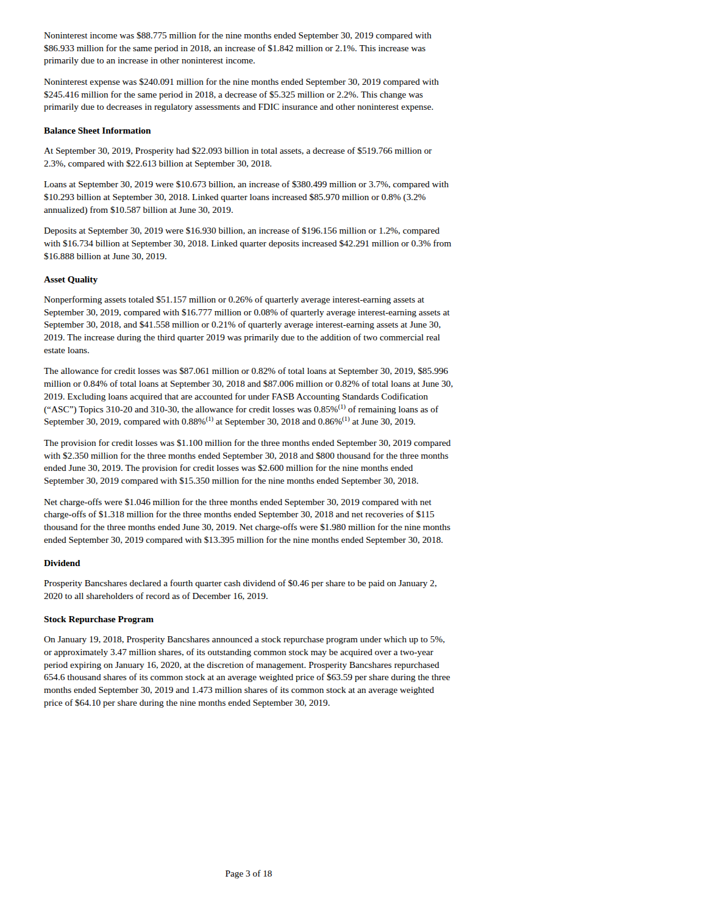Noninterest income was $88.775 million for the nine months ended September 30, 2019 compared with $86.933 million for the same period in 2018, an increase of $1.842 million or 2.1%. This increase was primarily due to an increase in other noninterest income.
Noninterest expense was $240.091 million for the nine months ended September 30, 2019 compared with $245.416 million for the same period in 2018, a decrease of $5.325 million or 2.2%. This change was primarily due to decreases in regulatory assessments and FDIC insurance and other noninterest expense.
Balance Sheet Information
At September 30, 2019, Prosperity had $22.093 billion in total assets, a decrease of $519.766 million or 2.3%, compared with $22.613 billion at September 30, 2018.
Loans at September 30, 2019 were $10.673 billion, an increase of $380.499 million or 3.7%, compared with $10.293 billion at September 30, 2018. Linked quarter loans increased $85.970 million or 0.8% (3.2% annualized) from $10.587 billion at June 30, 2019.
Deposits at September 30, 2019 were $16.930 billion, an increase of $196.156 million or 1.2%, compared with $16.734 billion at September 30, 2018. Linked quarter deposits increased $42.291 million or 0.3% from $16.888 billion at June 30, 2019.
Asset Quality
Nonperforming assets totaled $51.157 million or 0.26% of quarterly average interest-earning assets at September 30, 2019, compared with $16.777 million or 0.08% of quarterly average interest-earning assets at September 30, 2018, and $41.558 million or 0.21% of quarterly average interest-earning assets at June 30, 2019. The increase during the third quarter 2019 was primarily due to the addition of two commercial real estate loans.
The allowance for credit losses was $87.061 million or 0.82% of total loans at September 30, 2019, $85.996 million or 0.84% of total loans at September 30, 2018 and $87.006 million or 0.82% of total loans at June 30, 2019. Excluding loans acquired that are accounted for under FASB Accounting Standards Codification (“ASC”) Topics 310-20 and 310-30, the allowance for credit losses was 0.85%(1) of remaining loans as of September 30, 2019, compared with 0.88%(1) at September 30, 2018 and 0.86%(1) at June 30, 2019.
The provision for credit losses was $1.100 million for the three months ended September 30, 2019 compared with $2.350 million for the three months ended September 30, 2018 and $800 thousand for the three months ended June 30, 2019. The provision for credit losses was $2.600 million for the nine months ended September 30, 2019 compared with $15.350 million for the nine months ended September 30, 2018.
Net charge-offs were $1.046 million for the three months ended September 30, 2019 compared with net charge-offs of $1.318 million for the three months ended September 30, 2018 and net recoveries of $115 thousand for the three months ended June 30, 2019. Net charge-offs were $1.980 million for the nine months ended September 30, 2019 compared with $13.395 million for the nine months ended September 30, 2018.
Dividend
Prosperity Bancshares declared a fourth quarter cash dividend of $0.46 per share to be paid on January 2, 2020 to all shareholders of record as of December 16, 2019.
Stock Repurchase Program
On January 19, 2018, Prosperity Bancshares announced a stock repurchase program under which up to 5%, or approximately 3.47 million shares, of its outstanding common stock may be acquired over a two-year period expiring on January 16, 2020, at the discretion of management. Prosperity Bancshares repurchased 654.6 thousand shares of its common stock at an average weighted price of $63.59 per share during the three months ended September 30, 2019 and 1.473 million shares of its common stock at an average weighted price of $64.10 per share during the nine months ended September 30, 2019.
Page 3 of 18